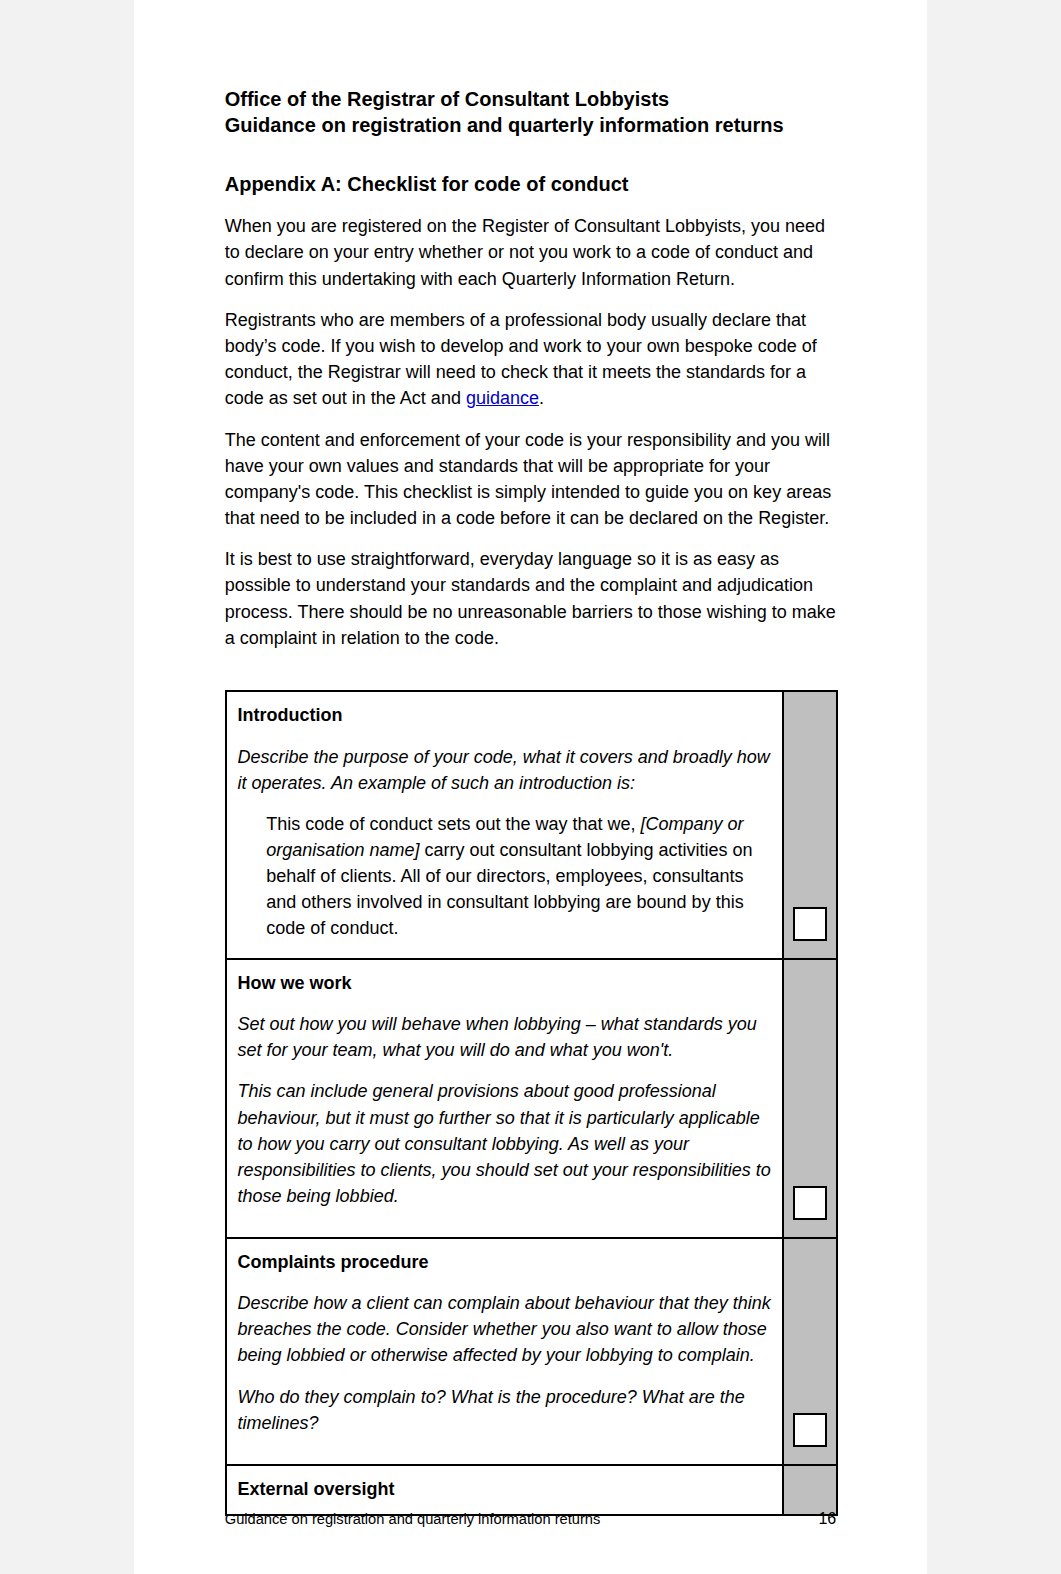Office of the Registrar of Consultant Lobbyists Guidance on registration and quarterly information returns
Appendix A: Checklist for code of conduct
When you are registered on the Register of Consultant Lobbyists, you need to declare on your entry whether or not you work to a code of conduct and confirm this undertaking with each Quarterly Information Return.
Registrants who are members of a professional body usually declare that body’s code. If you wish to develop and work to your own bespoke code of conduct, the Registrar will need to check that it meets the standards for a code as set out in the Act and guidance.
The content and enforcement of your code is your responsibility and you will have your own values and standards that will be appropriate for your company's code. This checklist is simply intended to guide you on key areas that need to be included in a code before it can be declared on the Register.
It is best to use straightforward, everyday language so it is as easy as possible to understand your standards and the complaint and adjudication process. There should be no unreasonable barriers to those wishing to make a complaint in relation to the code.
Introduction
Describe the purpose of your code, what it covers and broadly how it operates. An example of such an introduction is:
This code of conduct sets out the way that we, [Company or organisation name] carry out consultant lobbying activities on behalf of clients. All of our directors, employees, consultants and others involved in consultant lobbying are bound by this code of conduct.
How we work
Set out how you will behave when lobbying – what standards you set for your team, what you will do and what you won't.
This can include general provisions about good professional behaviour, but it must go further so that it is particularly applicable to how you carry out consultant lobbying. As well as your responsibilities to clients, you should set out your responsibilities to those being lobbied.
Complaints procedure
Describe how a client can complain about behaviour that they think breaches the code. Consider whether you also want to allow those being lobbied or otherwise affected by your lobbying to complain.
Who do they complain to? What is the procedure? What are the timelines?
External oversight
Guidance on registration and quarterly information returns 16